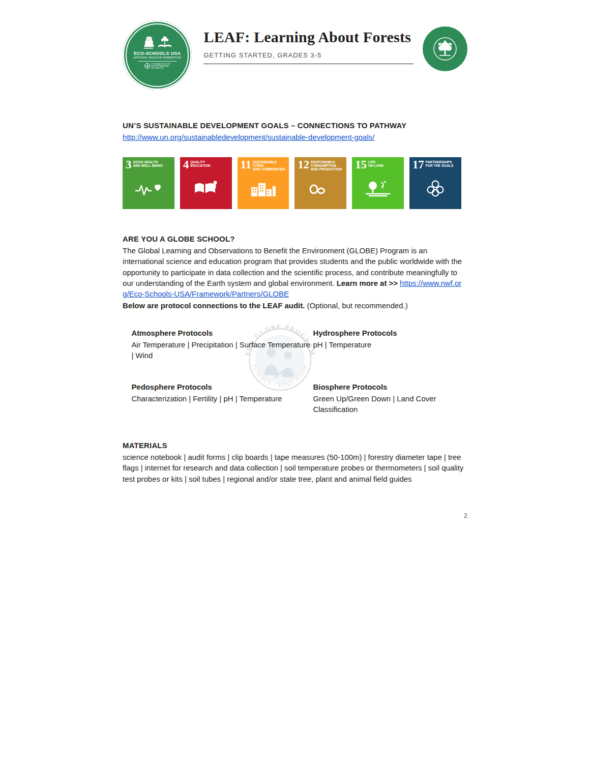ECO-SCHOOLS USA
NATIONAL WILDLIFE FEDERATION
FOUNDATION FOR
ENVIRONMENTAL
EDUCATION
LEAF: Learning About Forests
GETTING STARTED, GRADES 3-5
UN’s Sustainable Development Goals – Connections to Pathway
http://www.un.org/sustainabledevelopment/sustainable-development-goals/
3 Good Health
and Well-Being
4 Quality
Education
11 Sustainable Cities
and Communities
12 Responsible
Consumption
and Production
15 Life
on Land
17 Partnerships
for the Goals
Are you a GLOBE school?
The Global Learning and Observations to Benefit the Environment (GLOBE) Program is an international science and education program that provides students and the public worldwide with the opportunity to participate in data collection and the scientific process, and contribute meaningfully to our understanding of the Earth system and global environment. Learn more at >> https://www.nwf.org/Eco-Schools-USA/Framework/Partners/GLOBE
Below are protocol connections to the LEAF audit. (Optional, but recommended.)
THE GLOBE PROGRAM SCIENCE · EDUCATION
Atmosphere Protocols
Air Temperature | Precipitation | Surface Temperature | Wind
Hydrosphere Protocols
pH | Temperature
Pedosphere Protocols
Characterization | Fertility | pH | Temperature
Biosphere Protocols
Green Up/Green Down | Land Cover Classification
Materials
science notebook | audit forms | clip boards | tape measures (50-100m) | forestry diameter tape | tree flags | internet for research and data collection | soil temperature probes or thermometers | soil quality test probes or kits | soil tubes | regional and/or state tree, plant and animal field guides
2